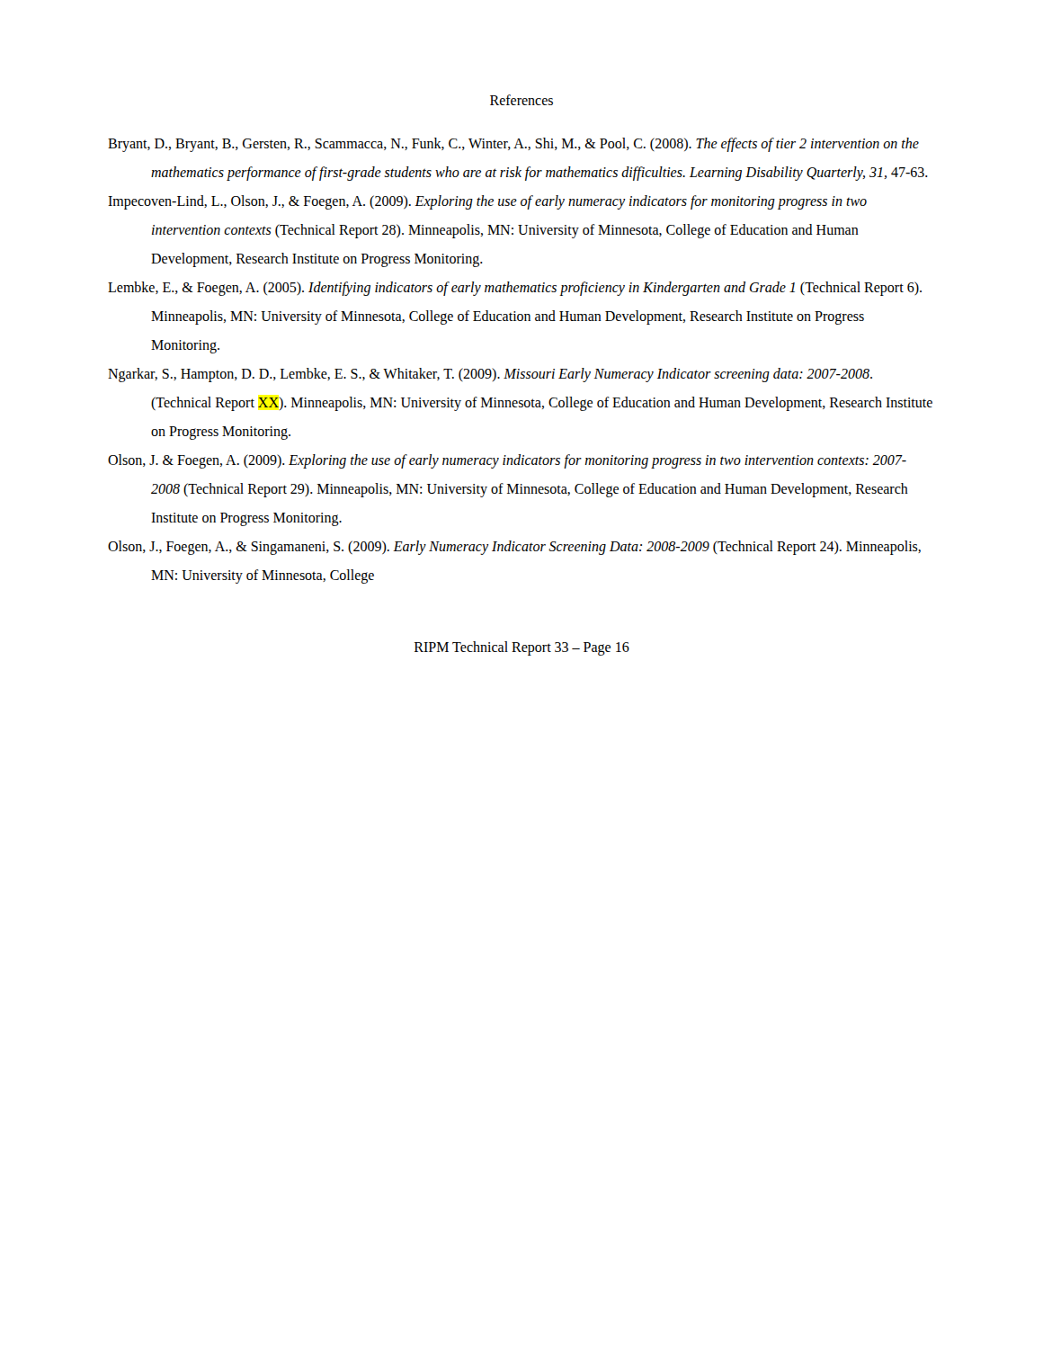References
Bryant, D., Bryant, B., Gersten, R., Scammacca, N., Funk, C., Winter, A., Shi, M., & Pool, C. (2008). The effects of tier 2 intervention on the mathematics performance of first-grade students who are at risk for mathematics difficulties. Learning Disability Quarterly, 31, 47-63.
Impecoven-Lind, L., Olson, J., & Foegen, A. (2009). Exploring the use of early numeracy indicators for monitoring progress in two intervention contexts (Technical Report 28). Minneapolis, MN: University of Minnesota, College of Education and Human Development, Research Institute on Progress Monitoring.
Lembke, E., & Foegen, A. (2005). Identifying indicators of early mathematics proficiency in Kindergarten and Grade 1 (Technical Report 6). Minneapolis, MN: University of Minnesota, College of Education and Human Development, Research Institute on Progress Monitoring.
Ngarkar, S., Hampton, D. D., Lembke, E. S., & Whitaker, T. (2009). Missouri Early Numeracy Indicator screening data: 2007-2008. (Technical Report XX). Minneapolis, MN: University of Minnesota, College of Education and Human Development, Research Institute on Progress Monitoring.
Olson, J. & Foegen, A. (2009). Exploring the use of early numeracy indicators for monitoring progress in two intervention contexts: 2007-2008 (Technical Report 29). Minneapolis, MN: University of Minnesota, College of Education and Human Development, Research Institute on Progress Monitoring.
Olson, J., Foegen, A., & Singamaneni, S. (2009). Early Numeracy Indicator Screening Data: 2008-2009 (Technical Report 24). Minneapolis, MN: University of Minnesota, College
RIPM Technical Report 33 – Page 16